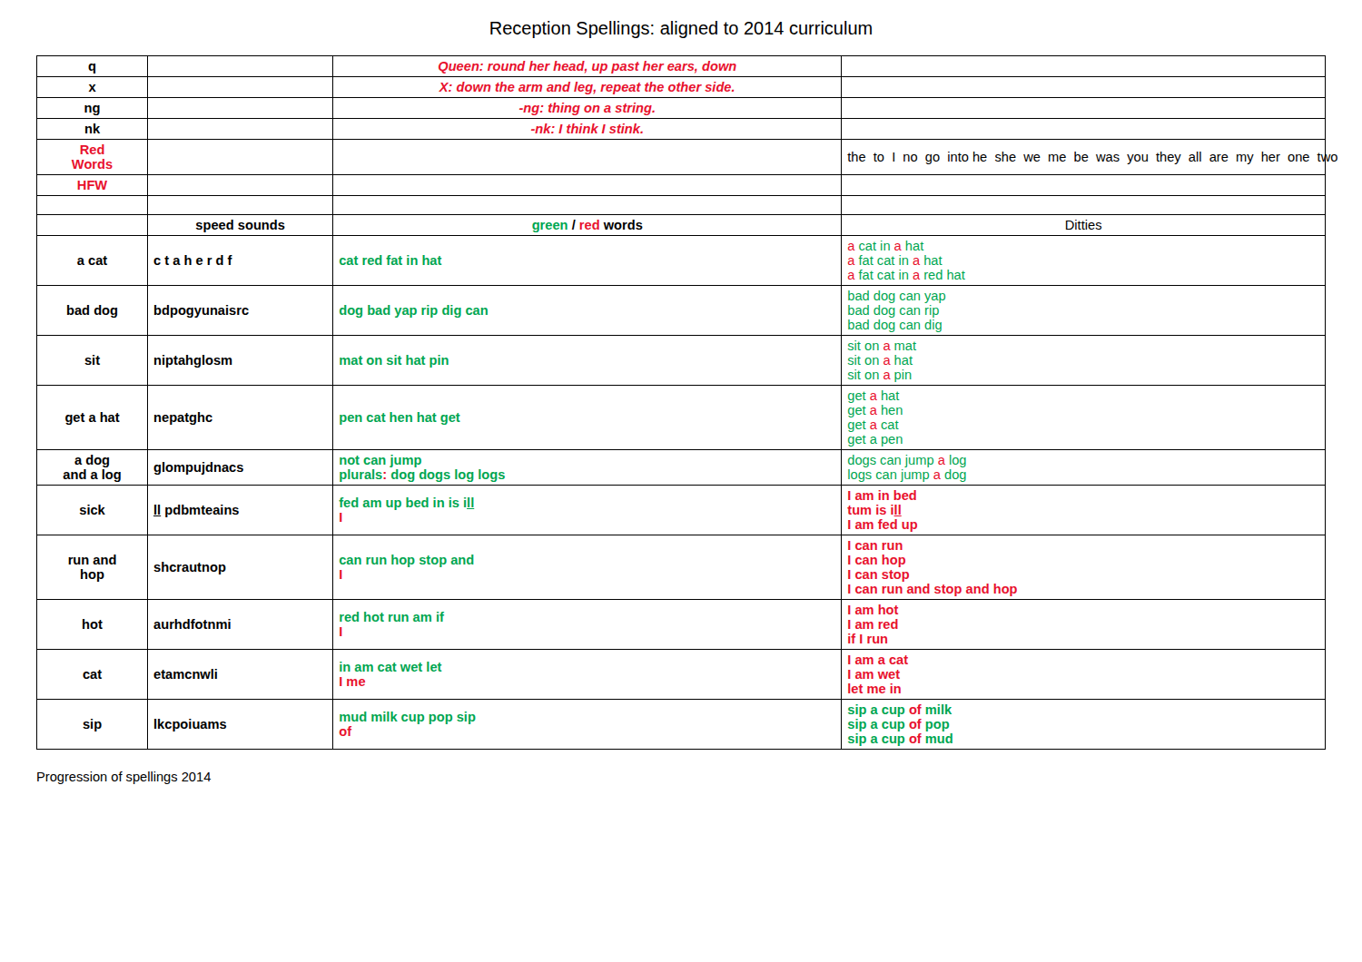Reception Spellings: aligned to 2014 curriculum
| q | | Queen: round her head, up past her ears, down | |
| x | | X: down the arm and leg, repeat the other side. | |
| ng | | -ng: thing on a string. | |
| nk | | -nk: I think I stink. | |
| Red Words | | | the to I no go into he she we me be was you they all are my her one two |
| HFW | | | |
| | speed sounds | green / red words | Ditties |
| a cat | c t a h e r d f | cat red fat in hat | a cat in a hat a fat cat in a hat a fat cat in a red hat |
| bad dog | bdpogyunaisrc | dog bad yap rip dig can | bad dog can yap bad dog can rip bad dog can dig |
| sit | niptahglosm | mat on sit hat pin | sit on a mat sit on a hat sit on a pin |
| get a hat | nepatghc | pen cat hen hat get | get a hat get a hen get a cat get a pen |
| a dog and a log | glompujdnacs | not can jump plurals : dog dogs log logs | dogs can jump a log logs can jump a dog |
| sick | ll pdbmteains | fed am up bed in is i ll I | I am in bed tum is i ll I am fed up |
| run and hop | shcrautnop | can run hop stop and I | I can run I can hop I can stop I can run and stop and hop |
| hot | aurhdfotnmi | red hot run am if I | I am hot I am red if I run |
| cat | etamcnwli | in am cat wet let I me | I am a cat I am wet let me in |
| sip | lkcpoiuams | mud milk cup pop sip of | sip a cup of milk sip a cup of pop sip a cup of mud |
Progression of spellings 2014